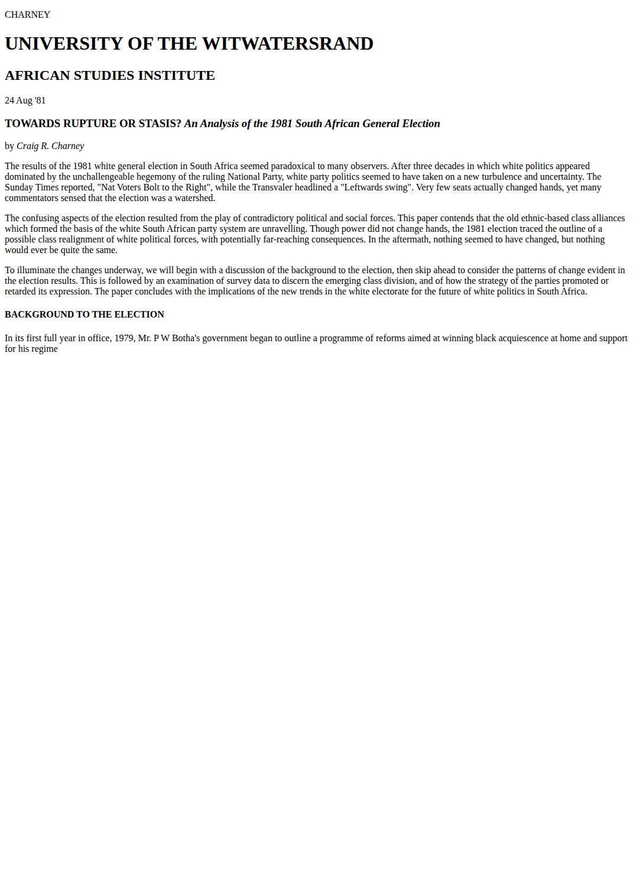CHARNEY
UNIVERSITY OF THE WITWATERSRAND
AFRICAN STUDIES INSTITUTE
24 Aug '81
TOWARDS RUPTURE OR STASIS? An Analysis of the 1981 South African General Election
by Craig R. Charney
The results of the 1981 white general election in South Africa seemed paradoxical to many observers. After three decades in which white politics appeared dominated by the unchallengeable hegemony of the ruling National Party, white party politics seemed to have taken on a new turbulence and uncertainty. The Sunday Times reported, "Nat Voters Bolt to the Right", while the Transvaler headlined a "Leftwards swing". Very few seats actually changed hands, yet many commentators sensed that the election was a watershed.
The confusing aspects of the election resulted from the play of contradictory political and social forces. This paper contends that the old ethnic-based class alliances which formed the basis of the white South African party system are unravelling. Though power did not change hands, the 1981 election traced the outline of a possible class realignment of white political forces, with potentially far-reaching consequences. In the aftermath, nothing seemed to have changed, but nothing would ever be quite the same.
To illuminate the changes underway, we will begin with a discussion of the background to the election, then skip ahead to consider the patterns of change evident in the election results. This is followed by an examination of survey data to discern the emerging class division, and of how the strategy of the parties promoted or retarded its expression. The paper concludes with the implications of the new trends in the white electorate for the future of white politics in South Africa.
BACKGROUND TO THE ELECTION
In its first full year in office, 1979, Mr. P W Botha's government began to outline a programme of reforms aimed at winning black acquiescence at home and support for his regime